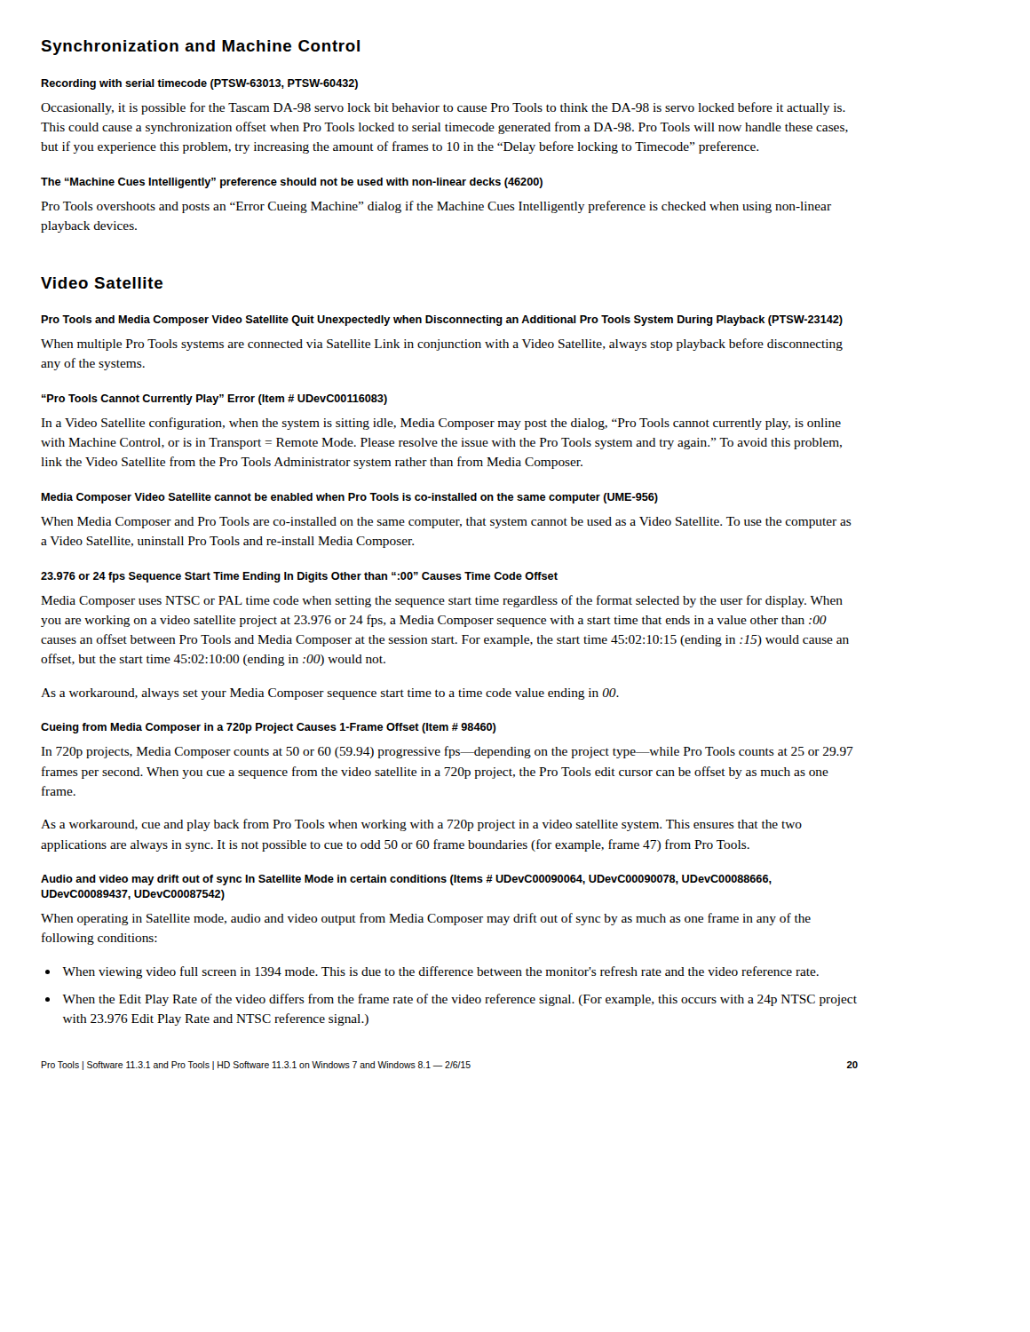Synchronization and Machine Control
Recording with serial timecode (PTSW-63013, PTSW-60432)
Occasionally, it is possible for the Tascam DA-98 servo lock bit behavior to cause Pro Tools to think the DA-98 is servo locked before it actually is. This could cause a synchronization offset when Pro Tools locked to serial timecode generated from a DA-98. Pro Tools will now handle these cases, but if you experience this problem, try increasing the amount of frames to 10 in the “Delay before locking to Timecode” preference.
The “Machine Cues Intelligently” preference should not be used with non-linear decks (46200)
Pro Tools overshoots and posts an “Error Cueing Machine” dialog if the Machine Cues Intelligently preference is checked when using non-linear playback devices.
Video Satellite
Pro Tools and Media Composer Video Satellite Quit Unexpectedly when Disconnecting an Additional Pro Tools System During Playback (PTSW-23142)
When multiple Pro Tools systems are connected via Satellite Link in conjunction with a Video Satellite, always stop playback before disconnecting any of the systems.
“Pro Tools Cannot Currently Play” Error (Item # UDevC00116083)
In a Video Satellite configuration, when the system is sitting idle, Media Composer may post the dialog, “Pro Tools cannot currently play, is online with Machine Control, or is in Transport = Remote Mode. Please resolve the issue with the Pro Tools system and try again.” To avoid this problem, link the Video Satellite from the Pro Tools Administrator system rather than from Media Composer.
Media Composer Video Satellite cannot be enabled when Pro Tools is co-installed on the same computer (UME-956)
When Media Composer and Pro Tools are co-installed on the same computer, that system cannot be used as a Video Satellite. To use the computer as a Video Satellite, uninstall Pro Tools and re-install Media Composer.
23.976 or 24 fps Sequence Start Time Ending In Digits Other than “:00” Causes Time Code Offset
Media Composer uses NTSC or PAL time code when setting the sequence start time regardless of the format selected by the user for display. When you are working on a video satellite project at 23.976 or 24 fps, a Media Composer sequence with a start time that ends in a value other than :00 causes an offset between Pro Tools and Media Composer at the session start. For example, the start time 45:02:10:15 (ending in :15) would cause an offset, but the start time 45:02:10:00 (ending in :00) would not.
As a workaround, always set your Media Composer sequence start time to a time code value ending in 00.
Cueing from Media Composer in a 720p Project Causes 1-Frame Offset (Item # 98460)
In 720p projects, Media Composer counts at 50 or 60 (59.94) progressive fps—depending on the project type—while Pro Tools counts at 25 or 29.97 frames per second. When you cue a sequence from the video satellite in a 720p project, the Pro Tools edit cursor can be offset by as much as one frame.
As a workaround, cue and play back from Pro Tools when working with a 720p project in a video satellite system. This ensures that the two applications are always in sync. It is not possible to cue to odd 50 or 60 frame boundaries (for example, frame 47) from Pro Tools.
Audio and video may drift out of sync In Satellite Mode in certain conditions (Items # UDevC00090064, UDevC00090078, UDevC00088666, UDevC00089437, UDevC00087542)
When operating in Satellite mode, audio and video output from Media Composer may drift out of sync by as much as one frame in any of the following conditions:
When viewing video full screen in 1394 mode. This is due to the difference between the monitor's refresh rate and the video reference rate.
When the Edit Play Rate of the video differs from the frame rate of the video reference signal. (For example, this occurs with a 24p NTSC project with 23.976 Edit Play Rate and NTSC reference signal.)
Pro Tools | Software 11.3.1 and Pro Tools | HD Software 11.3.1 on Windows 7 and Windows 8.1 — 2/6/15 20